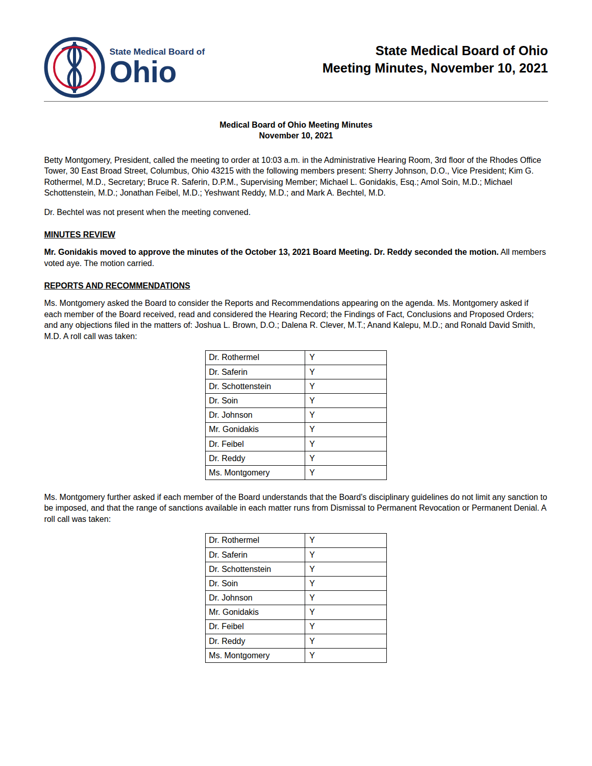State Medical Board of Ohio
State Medical Board of Ohio
Meeting Minutes, November 10, 2021
Medical Board of Ohio Meeting Minutes November 10, 2021
Betty Montgomery, President, called the meeting to order at 10:03 a.m. in the Administrative Hearing Room, 3rd floor of the Rhodes Office Tower, 30 East Broad Street, Columbus, Ohio 43215 with the following members present: Sherry Johnson, D.O., Vice President; Kim G. Rothermel, M.D., Secretary; Bruce R. Saferin, D.P.M., Supervising Member; Michael L. Gonidakis, Esq.; Amol Soin, M.D.; Michael Schottenstein, M.D.; Jonathan Feibel, M.D.; Yeshwant Reddy, M.D.; and Mark A. Bechtel, M.D.
Dr. Bechtel was not present when the meeting convened.
MINUTES REVIEW
Mr. Gonidakis moved to approve the minutes of the October 13, 2021 Board Meeting. Dr. Reddy seconded the motion. All members voted aye. The motion carried.
REPORTS AND RECOMMENDATIONS
Ms. Montgomery asked the Board to consider the Reports and Recommendations appearing on the agenda. Ms. Montgomery asked if each member of the Board received, read and considered the Hearing Record; the Findings of Fact, Conclusions and Proposed Orders; and any objections filed in the matters of: Joshua L. Brown, D.O.; Dalena R. Clever, M.T.; Anand Kalepu, M.D.; and Ronald David Smith, M.D. A roll call was taken:
| Dr. Rothermel | Y |
| Dr. Saferin | Y |
| Dr. Schottenstein | Y |
| Dr. Soin | Y |
| Dr. Johnson | Y |
| Mr. Gonidakis | Y |
| Dr. Feibel | Y |
| Dr. Reddy | Y |
| Ms. Montgomery | Y |
Ms. Montgomery further asked if each member of the Board understands that the Board's disciplinary guidelines do not limit any sanction to be imposed, and that the range of sanctions available in each matter runs from Dismissal to Permanent Revocation or Permanent Denial. A roll call was taken:
| Dr. Rothermel | Y |
| Dr. Saferin | Y |
| Dr. Schottenstein | Y |
| Dr. Soin | Y |
| Dr. Johnson | Y |
| Mr. Gonidakis | Y |
| Dr. Feibel | Y |
| Dr. Reddy | Y |
| Ms. Montgomery | Y |